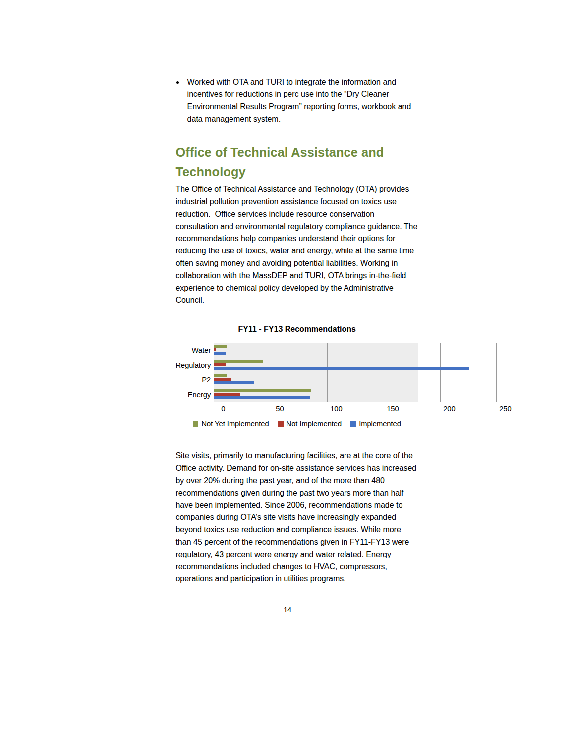Worked with OTA and TURI to integrate the information and incentives for reductions in perc use into the “Dry Cleaner Environmental Results Program” reporting forms, workbook and data management system.
Office of Technical Assistance and Technology
The Office of Technical Assistance and Technology (OTA) provides industrial pollution prevention assistance focused on toxics use reduction. Office services include resource conservation consultation and environmental regulatory compliance guidance. The recommendations help companies understand their options for reducing the use of toxics, water and energy, while at the same time often saving money and avoiding potential liabilities. Working in collaboration with the MassDEP and TURI, OTA brings in-the-field experience to chemical policy developed by the Administrative Council.
FY11 - FY13 Recommendations
Water
Regulatory
P2
Energy
0 50 100 150 200 250
Not Yet Implemented
Not Implemented
Implemented
Site visits, primarily to manufacturing facilities, are at the core of the Office activity. Demand for on-site assistance services has increased by over 20% during the past year, and of the more than 480 recommendations given during the past two years more than half have been implemented. Since 2006, recommendations made to companies during OTA’s site visits have increasingly expanded beyond toxics use reduction and compliance issues. While more than 45 percent of the recommendations given in FY11-FY13 were regulatory, 43 percent were energy and water related. Energy recommendations included changes to HVAC, compressors, operations and participation in utilities programs.
14